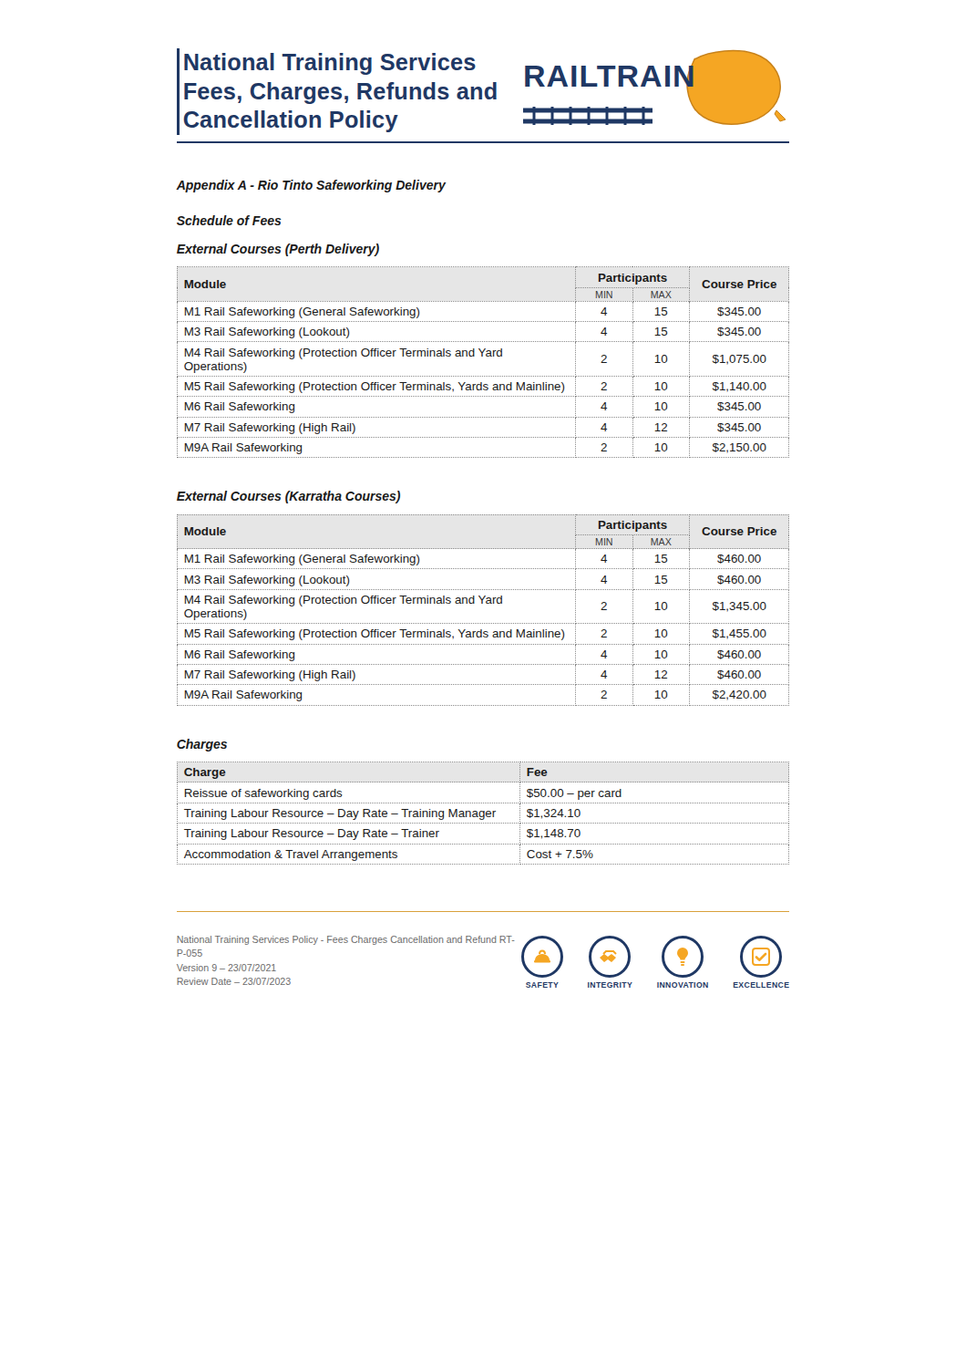National Training Services
Fees, Charges, Refunds and Cancellation Policy
RAILTRAIN
Appendix A - Rio Tinto Safeworking Delivery
Schedule of Fees
External Courses (Perth Delivery)
| Module | Participants | Course Price |
| --- | --- | --- |
| MIN | MAX |
| M1 Rail Safeworking (General Safeworking) | 4 | 15 | $345.00 |
| M3 Rail Safeworking (Lookout) | 4 | 15 | $345.00 |
| M4 Rail Safeworking (Protection Officer Terminals and Yard Operations) | 2 | 10 | $1,075.00 |
| M5 Rail Safeworking (Protection Officer Terminals, Yards and Mainline) | 2 | 10 | $1,140.00 |
| M6 Rail Safeworking | 4 | 10 | $345.00 |
| M7 Rail Safeworking (High Rail) | 4 | 12 | $345.00 |
| M9A Rail Safeworking | 2 | 10 | $2,150.00 |
External Courses (Karratha Courses)
| Module | Participants | Course Price |
| --- | --- | --- |
| MIN | MAX |
| M1 Rail Safeworking (General Safeworking) | 4 | 15 | $460.00 |
| M3 Rail Safeworking (Lookout) | 4 | 15 | $460.00 |
| M4 Rail Safeworking (Protection Officer Terminals and Yard Operations) | 2 | 10 | $1,345.00 |
| M5 Rail Safeworking (Protection Officer Terminals, Yards and Mainline) | 2 | 10 | $1,455.00 |
| M6 Rail Safeworking | 4 | 10 | $460.00 |
| M7 Rail Safeworking (High Rail) | 4 | 12 | $460.00 |
| M9A Rail Safeworking | 2 | 10 | $2,420.00 |
Charges
| Charge | Fee |
| --- | --- |
| Reissue of safeworking cards | $50.00 – per card |
| Training Labour Resource – Day Rate – Training Manager | $1,324.10 |
| Training Labour Resource – Day Rate – Trainer | $1,148.70 |
| Accommodation & Travel Arrangements | Cost + 7.5% |
National Training Services Policy - Fees Charges Cancellation and Refund RT-P-055
Version 9 – 23/07/2021
Review Date – 23/07/2023
SAFETY
INTEGRITY
INNOVATION
EXCELLENCE